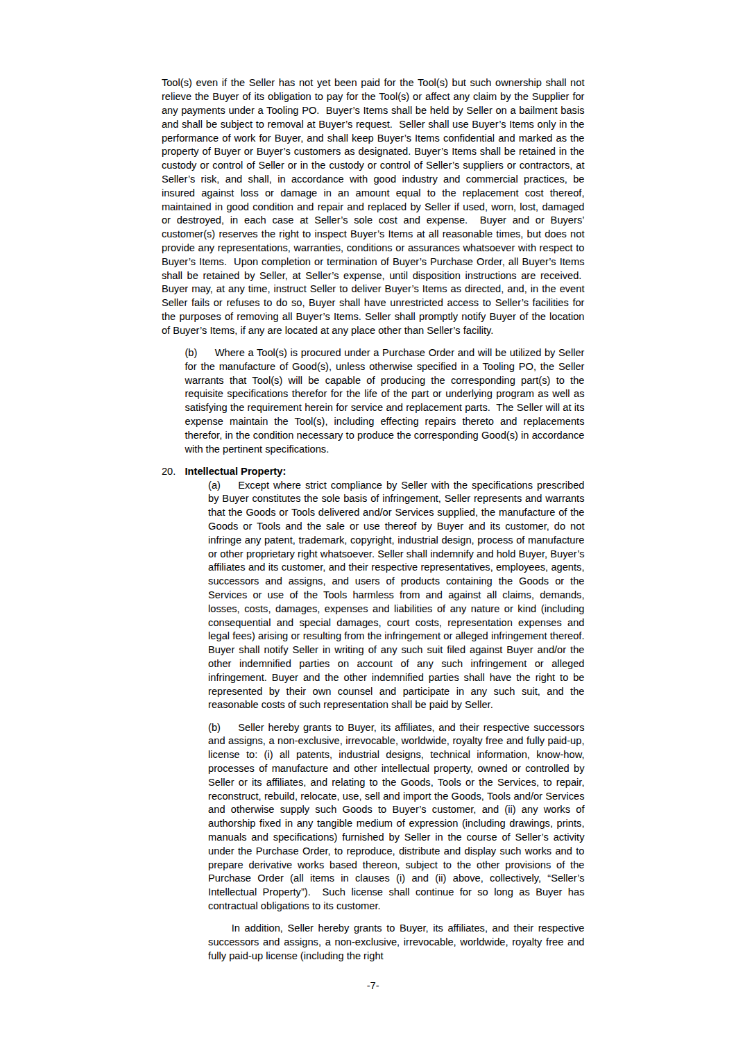Tool(s) even if the Seller has not yet been paid for the Tool(s) but such ownership shall not relieve the Buyer of its obligation to pay for the Tool(s) or affect any claim by the Supplier for any payments under a Tooling PO. Buyer’s Items shall be held by Seller on a bailment basis and shall be subject to removal at Buyer’s request. Seller shall use Buyer’s Items only in the performance of work for Buyer, and shall keep Buyer’s Items confidential and marked as the property of Buyer or Buyer’s customers as designated. Buyer’s Items shall be retained in the custody or control of Seller or in the custody or control of Seller’s suppliers or contractors, at Seller’s risk, and shall, in accordance with good industry and commercial practices, be insured against loss or damage in an amount equal to the replacement cost thereof, maintained in good condition and repair and replaced by Seller if used, worn, lost, damaged or destroyed, in each case at Seller’s sole cost and expense. Buyer and or Buyers’ customer(s) reserves the right to inspect Buyer’s Items at all reasonable times, but does not provide any representations, warranties, conditions or assurances whatsoever with respect to Buyer’s Items. Upon completion or termination of Buyer’s Purchase Order, all Buyer’s Items shall be retained by Seller, at Seller’s expense, until disposition instructions are received. Buyer may, at any time, instruct Seller to deliver Buyer’s Items as directed, and, in the event Seller fails or refuses to do so, Buyer shall have unrestricted access to Seller’s facilities for the purposes of removing all Buyer’s Items. Seller shall promptly notify Buyer of the location of Buyer’s Items, if any are located at any place other than Seller’s facility.
(b) Where a Tool(s) is procured under a Purchase Order and will be utilized by Seller for the manufacture of Good(s), unless otherwise specified in a Tooling PO, the Seller warrants that Tool(s) will be capable of producing the corresponding part(s) to the requisite specifications therefor for the life of the part or underlying program as well as satisfying the requirement herein for service and replacement parts. The Seller will at its expense maintain the Tool(s), including effecting repairs thereto and replacements therefor, in the condition necessary to produce the corresponding Good(s) in accordance with the pertinent specifications.
20. Intellectual Property:
(a) Except where strict compliance by Seller with the specifications prescribed by Buyer constitutes the sole basis of infringement, Seller represents and warrants that the Goods or Tools delivered and/or Services supplied, the manufacture of the Goods or Tools and the sale or use thereof by Buyer and its customer, do not infringe any patent, trademark, copyright, industrial design, process of manufacture or other proprietary right whatsoever. Seller shall indemnify and hold Buyer, Buyer’s affiliates and its customer, and their respective representatives, employees, agents, successors and assigns, and users of products containing the Goods or the Services or use of the Tools harmless from and against all claims, demands, losses, costs, damages, expenses and liabilities of any nature or kind (including consequential and special damages, court costs, representation expenses and legal fees) arising or resulting from the infringement or alleged infringement thereof. Buyer shall notify Seller in writing of any such suit filed against Buyer and/or the other indemnified parties on account of any such infringement or alleged infringement. Buyer and the other indemnified parties shall have the right to be represented by their own counsel and participate in any such suit, and the reasonable costs of such representation shall be paid by Seller.
(b) Seller hereby grants to Buyer, its affiliates, and their respective successors and assigns, a non-exclusive, irrevocable, worldwide, royalty free and fully paid-up, license to: (i) all patents, industrial designs, technical information, know-how, processes of manufacture and other intellectual property, owned or controlled by Seller or its affiliates, and relating to the Goods, Tools or the Services, to repair, reconstruct, rebuild, relocate, use, sell and import the Goods, Tools and/or Services and otherwise supply such Goods to Buyer’s customer, and (ii) any works of authorship fixed in any tangible medium of expression (including drawings, prints, manuals and specifications) furnished by Seller in the course of Seller’s activity under the Purchase Order, to reproduce, distribute and display such works and to prepare derivative works based thereon, subject to the other provisions of the Purchase Order (all items in clauses (i) and (ii) above, collectively, “Seller’s Intellectual Property”). Such license shall continue for so long as Buyer has contractual obligations to its customer.
In addition, Seller hereby grants to Buyer, its affiliates, and their respective successors and assigns, a non-exclusive, irrevocable, worldwide, royalty free and fully paid-up license (including the right
-7-